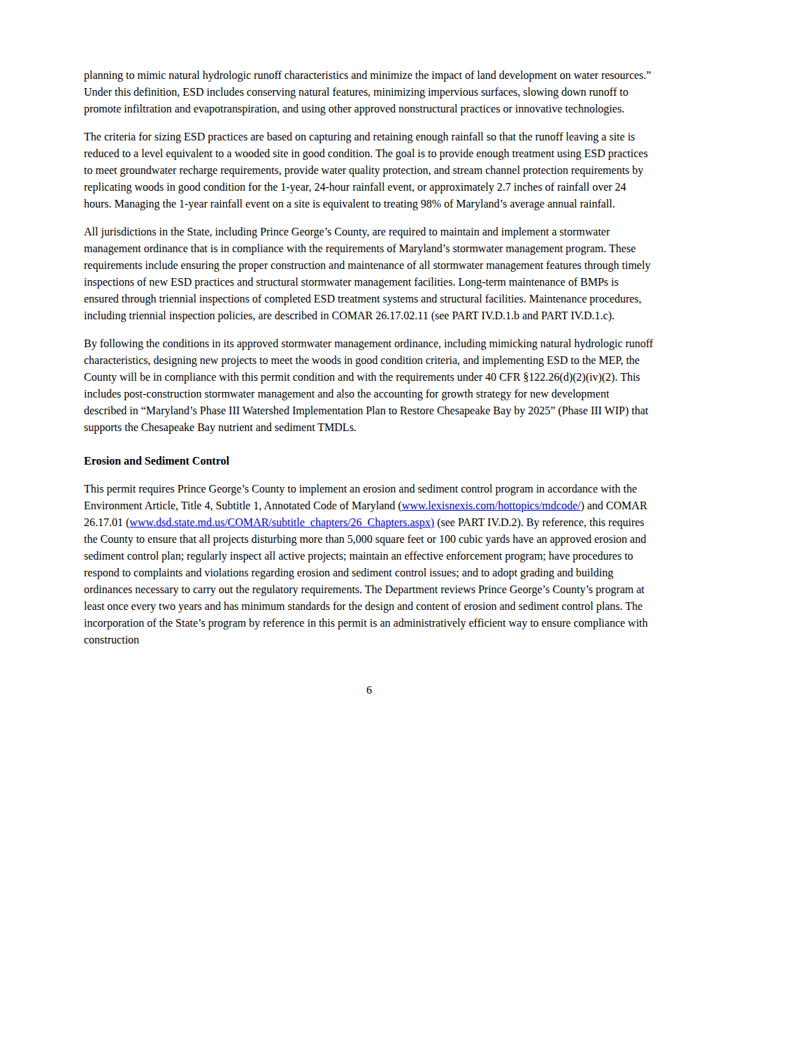planning to mimic natural hydrologic runoff characteristics and minimize the impact of land development on water resources.” Under this definition, ESD includes conserving natural features, minimizing impervious surfaces, slowing down runoff to promote infiltration and evapotranspiration, and using other approved nonstructural practices or innovative technologies.
The criteria for sizing ESD practices are based on capturing and retaining enough rainfall so that the runoff leaving a site is reduced to a level equivalent to a wooded site in good condition. The goal is to provide enough treatment using ESD practices to meet groundwater recharge requirements, provide water quality protection, and stream channel protection requirements by replicating woods in good condition for the 1-year, 24-hour rainfall event, or approximately 2.7 inches of rainfall over 24 hours. Managing the 1-year rainfall event on a site is equivalent to treating 98% of Maryland’s average annual rainfall.
All jurisdictions in the State, including Prince George’s County, are required to maintain and implement a stormwater management ordinance that is in compliance with the requirements of Maryland’s stormwater management program. These requirements include ensuring the proper construction and maintenance of all stormwater management features through timely inspections of new ESD practices and structural stormwater management facilities. Long-term maintenance of BMPs is ensured through triennial inspections of completed ESD treatment systems and structural facilities. Maintenance procedures, including triennial inspection policies, are described in COMAR 26.17.02.11 (see PART IV.D.1.b and PART IV.D.1.c).
By following the conditions in its approved stormwater management ordinance, including mimicking natural hydrologic runoff characteristics, designing new projects to meet the woods in good condition criteria, and implementing ESD to the MEP, the County will be in compliance with this permit condition and with the requirements under 40 CFR §122.26(d)(2)(iv)(2). This includes post-construction stormwater management and also the accounting for growth strategy for new development described in “Maryland’s Phase III Watershed Implementation Plan to Restore Chesapeake Bay by 2025” (Phase III WIP) that supports the Chesapeake Bay nutrient and sediment TMDLs.
Erosion and Sediment Control
This permit requires Prince George’s County to implement an erosion and sediment control program in accordance with the Environment Article, Title 4, Subtitle 1, Annotated Code of Maryland (www.lexisnexis.com/hottopics/mdcode/) and COMAR 26.17.01 (www.dsd.state.md.us/COMAR/subtitle_chapters/26_Chapters.aspx) (see PART IV.D.2). By reference, this requires the County to ensure that all projects disturbing more than 5,000 square feet or 100 cubic yards have an approved erosion and sediment control plan; regularly inspect all active projects; maintain an effective enforcement program; have procedures to respond to complaints and violations regarding erosion and sediment control issues; and to adopt grading and building ordinances necessary to carry out the regulatory requirements. The Department reviews Prince George’s County’s program at least once every two years and has minimum standards for the design and content of erosion and sediment control plans. The incorporation of the State’s program by reference in this permit is an administratively efficient way to ensure compliance with construction
6